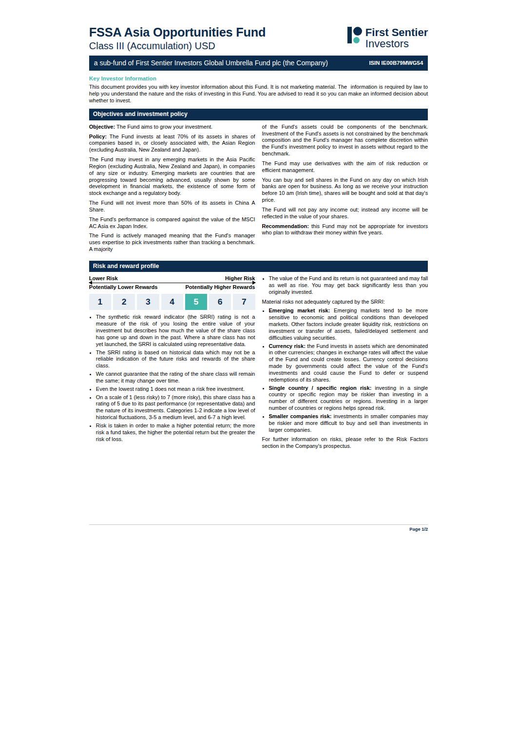FSSA Asia Opportunities Fund
Class III (Accumulation) USD
First Sentier
Investors
a sub-fund of First Sentier Investors Global Umbrella Fund plc (the Company)
ISIN IE00B79MWG54
Key Investor Information
This document provides you with key investor information about this Fund. It is not marketing material. The information is required by law to help you understand the nature and the risks of investing in this Fund. You are advised to read it so you can make an informed decision about whether to invest.
Objectives and investment policy
Objective: The Fund aims to grow your investment.
Policy: The Fund invests at least 70% of its assets in shares of companies based in, or closely associated with, the Asian Region (excluding Australia, New Zealand and Japan).
The Fund may invest in any emerging markets in the Asia Pacific Region (excluding Australia, New Zealand and Japan), in companies of any size or industry. Emerging markets are countries that are progressing toward becoming advanced, usually shown by some development in financial markets, the existence of some form of stock exchange and a regulatory body.
The Fund will not invest more than 50% of its assets in China A Share.
The Fund's performance is compared against the value of the MSCI AC Asia ex Japan Index.
The Fund is actively managed meaning that the Fund's manager uses expertise to pick investments rather than tracking a benchmark. A majority
of the Fund's assets could be components of the benchmark. Investment of the Fund's assets is not constrained by the benchmark composition and the Fund's manager has complete discretion within the Fund's investment policy to invest in assets without regard to the benchmark.
The Fund may use derivatives with the aim of risk reduction or efficient management.
You can buy and sell shares in the Fund on any day on which Irish banks are open for business. As long as we receive your instruction before 10 am (Irish time), shares will be bought and sold at that day's price.
The Fund will not pay any income out; instead any income will be reflected in the value of your shares.
Recommendation: this Fund may not be appropriate for investors who plan to withdraw their money within five years.
Risk and reward profile
Lower Risk Higher Risk
Potentially Lower Rewards Potentially Higher Rewards
1
2
3
4
5
6
7
The synthetic risk reward indicator (the SRRI) rating is not a measure of the risk of you losing the entire value of your investment but describes how much the value of the share class has gone up and down in the past. Where a share class has not yet launched, the SRRI is calculated using representative data.
The SRRI rating is based on historical data which may not be a reliable indication of the future risks and rewards of the share class.
We cannot guarantee that the rating of the share class will remain the same; it may change over time.
Even the lowest rating 1 does not mean a risk free investment.
On a scale of 1 (less risky) to 7 (more risky), this share class has a rating of 5 due to its past performance (or representative data) and the nature of its investments. Categories 1-2 indicate a low level of historical fluctuations, 3-5 a medium level, and 6-7 a high level.
Risk is taken in order to make a higher potential return; the more risk a fund takes, the higher the potential return but the greater the risk of loss.
The value of the Fund and its return is not guaranteed and may fall as well as rise. You may get back significantly less than you originally invested.
Material risks not adequately captured by the SRRI:
Emerging market risk: Emerging markets tend to be more sensitive to economic and political conditions than developed markets. Other factors include greater liquidity risk, restrictions on investment or transfer of assets, failed/delayed settlement and difficulties valuing securities.
Currency risk: the Fund invests in assets which are denominated in other currencies; changes in exchange rates will affect the value of the Fund and could create losses. Currency control decisions made by governments could affect the value of the Fund's investments and could cause the Fund to defer or suspend redemptions of its shares.
Single country / specific region risk: investing in a single country or specific region may be riskier than investing in a number of different countries or regions. Investing in a larger number of countries or regions helps spread risk.
Smaller companies risk: investments in smaller companies may be riskier and more difficult to buy and sell than investments in larger companies.
For further information on risks, please refer to the Risk Factors section in the Company's prospectus.
Page 1/2